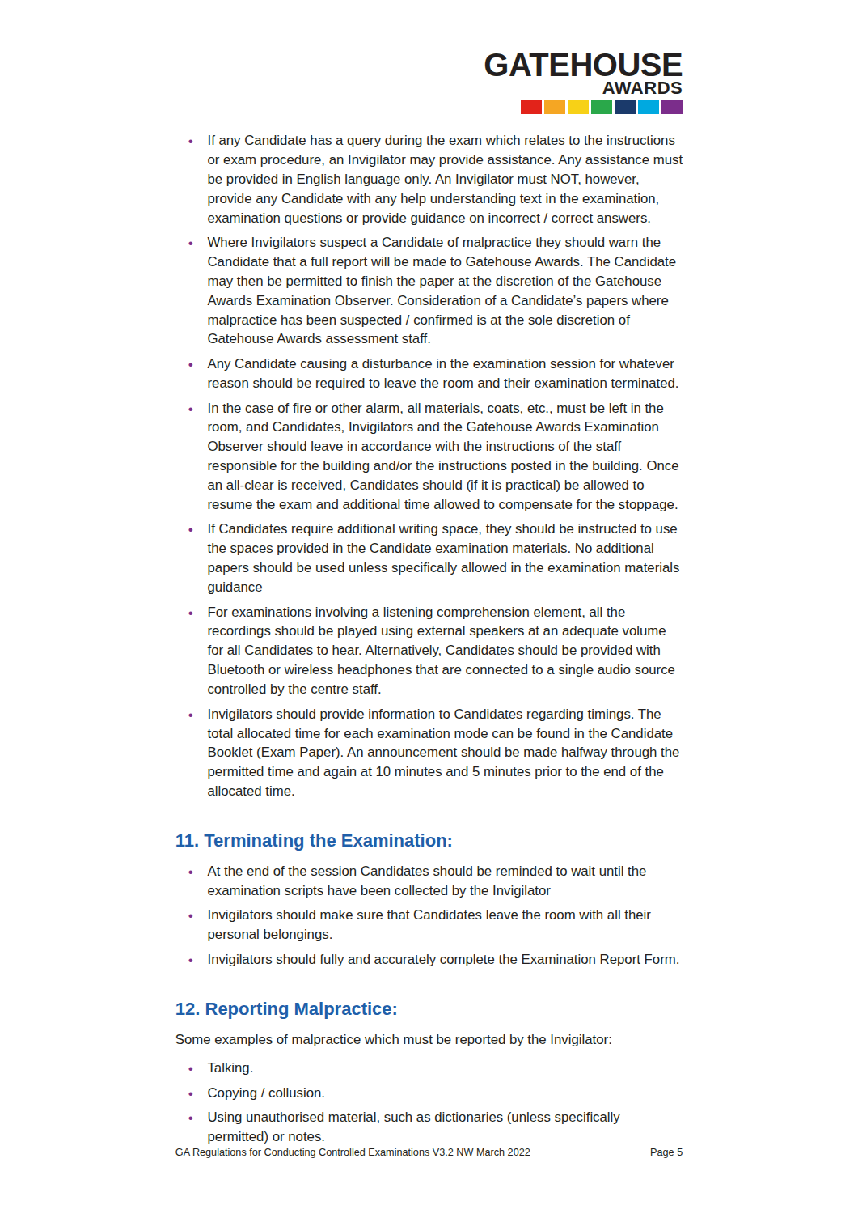GATEHOUSE
AWARDS
If any Candidate has a query during the exam which relates to the instructions or exam procedure, an Invigilator may provide assistance. Any assistance must be provided in English language only. An Invigilator must NOT, however, provide any Candidate with any help understanding text in the examination, examination questions or provide guidance on incorrect / correct answers.
Where Invigilators suspect a Candidate of malpractice they should warn the Candidate that a full report will be made to Gatehouse Awards. The Candidate may then be permitted to finish the paper at the discretion of the Gatehouse Awards Examination Observer. Consideration of a Candidate’s papers where malpractice has been suspected / confirmed is at the sole discretion of Gatehouse Awards assessment staff.
Any Candidate causing a disturbance in the examination session for whatever reason should be required to leave the room and their examination terminated.
In the case of fire or other alarm, all materials, coats, etc., must be left in the room, and Candidates, Invigilators and the Gatehouse Awards Examination Observer should leave in accordance with the instructions of the staff responsible for the building and/or the instructions posted in the building. Once an all-clear is received, Candidates should (if it is practical) be allowed to resume the exam and additional time allowed to compensate for the stoppage.
If Candidates require additional writing space, they should be instructed to use the spaces provided in the Candidate examination materials. No additional papers should be used unless specifically allowed in the examination materials guidance
For examinations involving a listening comprehension element, all the recordings should be played using external speakers at an adequate volume for all Candidates to hear. Alternatively, Candidates should be provided with Bluetooth or wireless headphones that are connected to a single audio source controlled by the centre staff.
Invigilators should provide information to Candidates regarding timings. The total allocated time for each examination mode can be found in the Candidate Booklet (Exam Paper). An announcement should be made halfway through the permitted time and again at 10 minutes and 5 minutes prior to the end of the allocated time.
11. Terminating the Examination:
At the end of the session Candidates should be reminded to wait until the examination scripts have been collected by the Invigilator
Invigilators should make sure that Candidates leave the room with all their personal belongings.
Invigilators should fully and accurately complete the Examination Report Form.
12. Reporting Malpractice:
Some examples of malpractice which must be reported by the Invigilator:
Talking.
Copying / collusion.
Using unauthorised material, such as dictionaries (unless specifically permitted) or notes.
GA Regulations for Conducting Controlled Examinations V3.2 NW March 2022 Page 5